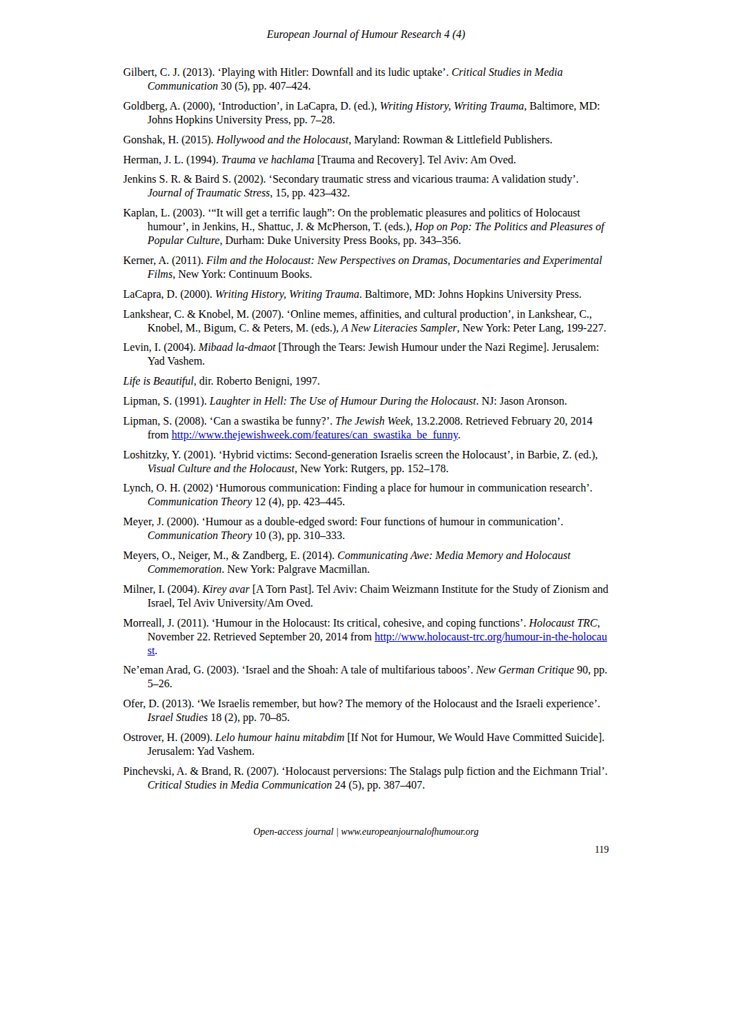European Journal of Humour Research 4 (4)
Gilbert, C. J. (2013). ‘Playing with Hitler: Downfall and its ludic uptake’. Critical Studies in Media Communication 30 (5), pp. 407–424.
Goldberg, A. (2000), ‘Introduction’, in LaCapra, D. (ed.), Writing History, Writing Trauma, Baltimore, MD: Johns Hopkins University Press, pp. 7–28.
Gonshak, H. (2015). Hollywood and the Holocaust, Maryland: Rowman & Littlefield Publishers.
Herman, J. L. (1994). Trauma ve hachlama [Trauma and Recovery]. Tel Aviv: Am Oved.
Jenkins S. R. & Baird S. (2002). ‘Secondary traumatic stress and vicarious trauma: A validation study’. Journal of Traumatic Stress, 15, pp. 423–432.
Kaplan, L. (2003). ‘“It will get a terrific laugh”: On the problematic pleasures and politics of Holocaust humour’, in Jenkins, H., Shattuc, J. & McPherson, T. (eds.), Hop on Pop: The Politics and Pleasures of Popular Culture, Durham: Duke University Press Books, pp. 343–356.
Kerner, A. (2011). Film and the Holocaust: New Perspectives on Dramas, Documentaries and Experimental Films, New York: Continuum Books.
LaCapra, D. (2000). Writing History, Writing Trauma. Baltimore, MD: Johns Hopkins University Press.
Lankshear, C. & Knobel, M. (2007). ‘Online memes, affinities, and cultural production’, in Lankshear, C., Knobel, M., Bigum, C. & Peters, M. (eds.), A New Literacies Sampler, New York: Peter Lang, 199-227.
Levin, I. (2004). Mibaad la-dmaot [Through the Tears: Jewish Humour under the Nazi Regime]. Jerusalem: Yad Vashem.
Life is Beautiful, dir. Roberto Benigni, 1997.
Lipman, S. (1991). Laughter in Hell: The Use of Humour During the Holocaust. NJ: Jason Aronson.
Lipman, S. (2008). ‘Can a swastika be funny?’. The Jewish Week, 13.2.2008. Retrieved February 20, 2014 from http://www.thejewishweek.com/features/can_swastika_be_funny.
Loshitzky, Y. (2001). ‘Hybrid victims: Second-generation Israelis screen the Holocaust’, in Barbie, Z. (ed.), Visual Culture and the Holocaust, New York: Rutgers, pp. 152–178.
Lynch, O. H. (2002) ‘Humorous communication: Finding a place for humour in communication research’. Communication Theory 12 (4), pp. 423–445.
Meyer, J. (2000). ‘Humour as a double-edged sword: Four functions of humour in communication’. Communication Theory 10 (3), pp. 310–333.
Meyers, O., Neiger, M., & Zandberg, E. (2014). Communicating Awe: Media Memory and Holocaust Commemoration. New York: Palgrave Macmillan.
Milner, I. (2004). Kirey avar [A Torn Past]. Tel Aviv: Chaim Weizmann Institute for the Study of Zionism and Israel, Tel Aviv University/Am Oved.
Morreall, J. (2011). ‘Humour in the Holocaust: Its critical, cohesive, and coping functions’. Holocaust TRC, November 22. Retrieved September 20, 2014 from http://www.holocaust-trc.org/humour-in-the-holocaust.
Ne’eman Arad, G. (2003). ‘Israel and the Shoah: A tale of multifarious taboos’. New German Critique 90, pp. 5–26.
Ofer, D. (2013). ‘We Israelis remember, but how? The memory of the Holocaust and the Israeli experience’. Israel Studies 18 (2), pp. 70–85.
Ostrover, H. (2009). Lelo humour hainu mitabdim [If Not for Humour, We Would Have Committed Suicide]. Jerusalem: Yad Vashem.
Pinchevski, A. & Brand, R. (2007). ‘Holocaust perversions: The Stalags pulp fiction and the Eichmann Trial’. Critical Studies in Media Communication 24 (5), pp. 387–407.
Open-access journal | www.europeanjournalofhumour.org
119